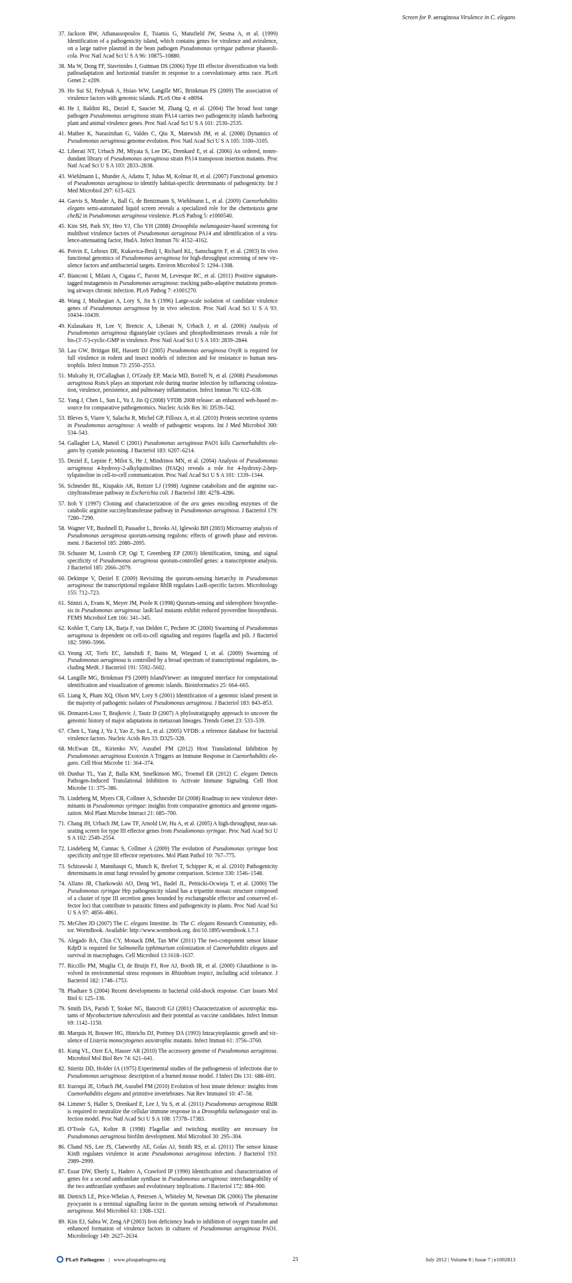Screen for P. aeruginosa Virulence in C. elegans
37. Jackson RW, Athanassopoulos E, Tsiamis G, Mansfield JW, Sesma A, et al. (1999) Identification of a pathogenicity island, which contains genes for virulence and avirulence, on a large native plasmid in the bean pathogen Pseudomonas syringae pathovar phaseolicola. Proc Natl Acad Sci U S A 96: 10875–10880.
38. Ma W, Dong FF, Stavrinides J, Guttman DS (2006) Type III effector diversification via both pathoadaptation and horizontal transfer in response to a coevolutionary arms race. PLoS Genet 2: e209.
39. Ho Sui SJ, Fedynak A, Hsiao WW, Langille MG, Brinkman FS (2009) The association of virulence factors with genomic islands. PLoS One 4: e8094.
40. He J, Baldini RL, Deziel E, Saucier M, Zhang Q, et al. (2004) The broad host range pathogen Pseudomonas aeruginosa strain PA14 carries two pathogenicity islands harboring plant and animal virulence genes. Proc Natl Acad Sci U S A 101: 2530–2535.
41. Mathee K, Narasimhan G, Valdes C, Qiu X, Matewish JM, et al. (2008) Dynamics of Pseudomonas aeruginosa genome evolution. Proc Natl Acad Sci U S A 105: 3100–3105.
42. Liberati NT, Urbach JM, Miyata S, Lee DG, Drenkard E, et al. (2006) An ordered, nonredundant library of Pseudomonas aeruginosa strain PA14 transposon insertion mutants. Proc Natl Acad Sci U S A 103: 2833–2838.
43. Wiehlmann L, Munder A, Adams T, Juhas M, Kolmar H, et al. (2007) Functional genomics of Pseudomonas aeruginosa to identify habitat-specific determinants of pathogenicity. Int J Med Microbiol 297: 615–623.
44. Garvis S, Munder A, Ball G, de Bentzmann S, Wiehlmann L, et al. (2009) Caenorhabditis elegans semi-automated liquid screen reveals a specialized role for the chemotaxis gene cheB2 in Pseudomonas aeruginosa virulence. PLoS Pathog 5: e1000540.
45. Kim SH, Park SY, Heo YJ, Cho YH (2008) Drosophila melanogaster-based screening for multihost virulence factors of Pseudomonas aeruginosa PA14 and identification of a virulence-attenuating factor, HudA. Infect Immun 76: 4152–4162.
46. Potvin E, Lehoux DE, Kukavica-Ibrulj I, Richard KL, Sanschagrin F, et al. (2003) In vivo functional genomics of Pseudomonas aeruginosa for high-throughput screening of new virulence factors and antibacterial targets. Environ Microbiol 5: 1294–1308.
47. Bianconi I, Milani A, Cigana C, Paroni M, Levesque RC, et al. (2011) Positive signature-tagged mutagenesis in Pseudomonas aeruginosa: tracking patho-adaptive mutations promoting airways chronic infection. PLoS Pathog 7: e1001270.
48. Wang J, Mushegian A, Lory S, Jin S (1996) Large-scale isolation of candidate virulence genes of Pseudomonas aeruginosa by in vivo selection. Proc Natl Acad Sci U S A 93: 10434–10439.
49. Kulasakara H, Lee V, Brencic A, Liberati N, Urbach J, et al. (2006) Analysis of Pseudomonas aeruginosa diguanylate cyclases and phosphodiesterases reveals a role for bis-(3′-5′)-cyclic-GMP in virulence. Proc Natl Acad Sci U S A 103: 2839–2844.
50. Lau GW, Britigan BE, Hassett DJ (2005) Pseudomonas aeruginosa OxyR is required for full virulence in rodent and insect models of infection and for resistance to human neutrophils. Infect Immun 73: 2550–2553.
51. Mulcahy H, O'Callaghan J, O'Grady EP, Macia MD, Borrell N, et al. (2008) Pseudomonas aeruginosa RsmA plays an important role during murine infection by influencing colonization, virulence, persistence, and pulmonary inflammation. Infect Immun 76: 632–638.
52. Yang J, Chen L, Sun L, Yu J, Jin Q (2008) VFDB 2008 release: an enhanced web-based resource for comparative pathogenomics. Nucleic Acids Res 36: D539–542.
53. Bleves S, Viarre V, Salacha R, Michel GP, Filloux A, et al. (2010) Protein secretion systems in Pseudomonas aeruginosa: A wealth of pathogenic weapons. Int J Med Microbiol 300: 534–543.
54. Gallagher LA, Manoil C (2001) Pseudomonas aeruginosa PAO1 kills Caenorhabditis elegans by cyanide poisoning. J Bacteriol 183: 6207–6214.
55. Deziel E, Lepine F, Milot S, He J, Mindrinos MN, et al. (2004) Analysis of Pseudomonas aeruginosa 4-hydroxy-2-alkylquinolines (HAQs) reveals a role for 4-hydroxy-2-heptylquinoline in cell-to-cell communication. Proc Natl Acad Sci U S A 101: 1339–1344.
56. Schneider BL, Kiupakis AK, Reitzer LJ (1998) Arginine catabolism and the arginine succinyltransferase pathway in Escherichia coli. J Bacteriol 180: 4278–4286.
57. Itoh Y (1997) Cloning and characterization of the aru genes encoding enzymes of the catabolic arginine succinyltransferase pathway in Pseudomonas aeruginosa. J Bacteriol 179: 7280–7290.
58. Wagner VE, Bushnell D, Passador L, Brooks AI, Iglewski BH (2003) Microarray analysis of Pseudomonas aeruginosa quorum-sensing regulons: effects of growth phase and environment. J Bacteriol 185: 2080–2095.
59. Schuster M, Lostroh CP, Ogi T, Greenberg EP (2003) Identification, timing, and signal specificity of Pseudomonas aeruginosa quorum-controlled genes: a transcriptome analysis. J Bacteriol 185: 2066–2079.
60. Dekimpe V, Deziel E (2009) Revisiting the quorum-sensing hierarchy in Pseudomonas aeruginosa: the transcriptional regulator RhlR regulates LasR-specific factors. Microbiology 155: 712–723.
61. Stintzi A, Evans K, Meyer JM, Poole K (1998) Quorum-sensing and siderophore biosynthesis in Pseudomonas aeruginosa: lasR/lasI mutants exhibit reduced pyoverdine biosynthesis. FEMS Microbiol Lett 166: 341–345.
62. Kohler T, Curty LK, Barja F, van Delden C, Pechere JC (2000) Swarming of Pseudomonas aeruginosa is dependent on cell-to-cell signaling and requires flagella and pili. J Bacteriol 182: 5990–5996.
63. Yeung AT, Torfs EC, Jamshidi F, Bains M, Wiegand I, et al. (2009) Swarming of Pseudomonas aeruginosa is controlled by a broad spectrum of transcriptional regulators, including MetR. J Bacteriol 191: 5592–5602.
64. Langille MG, Brinkman FS (2009) IslandViewer: an integrated interface for computational identification and visualization of genomic islands. Bioinformatics 25: 664–665.
65. Liang X, Pham XQ, Olson MV, Lory S (2001) Identification of a genomic island present in the majority of pathogenic isolates of Pseudomonas aeruginosa. J Bacteriol 183: 843–853.
66. Domazet-Loso T, Brajkovic J, Tautz D (2007) A phylostratigraphy approach to uncover the genomic history of major adaptations in metazoan lineages. Trends Genet 23: 533–539.
67. Chen L, Yang J, Yu J, Yao Z, Sun L, et al. (2005) VFDB: a reference database for bacterial virulence factors. Nucleic Acids Res 33: D325–328.
68. McEwan DL, Kirienko NV, Ausubel FM (2012) Host Translational Inhibition by Pseudomonas aeruginosa Exotoxin A Triggers an Immune Response in Caenorhabditis elegans. Cell Host Microbe 11: 364–374.
69. Dunbar TL, Yan Z, Balla KM, Smelkinson MG, Troemel ER (2012) C. elegans Detects Pathogen-Induced Translational Inhibition to Activate Immune Signaling. Cell Host Microbe 11: 375–386.
70. Lindeberg M, Myers CR, Collmer A, Schneider DJ (2008) Roadmap to new virulence determinants in Pseudomonas syringae: insights from comparative genomics and genome organization. Mol Plant Microbe Interact 21: 685–700.
71. Chang JH, Urbach JM, Law TF, Arnold LW, Hu A, et al. (2005) A high-throughput, near-saturating screen for type III effector genes from Pseudomonas syringae. Proc Natl Acad Sci U S A 102: 2549–2554.
72. Lindeberg M, Cunnac S, Collmer A (2009) The evolution of Pseudomonas syringae host specificity and type III effector repertoires. Mol Plant Pathol 10: 767–775.
73. Schirawski J, Mannhaupt G, Munch K, Brefort T, Schipper K, et al. (2010) Pathogenicity determinants in smut fungi revealed by genome comparison. Science 330: 1546–1548.
74. Alfano JR, Charkowski AO, Deng WL, Badel JL, Petnicki-Ocwieja T, et al. (2000) The Pseudomonas syringae Hrp pathogenicity island has a tripartite mosaic structure composed of a cluster of type III secretion genes bounded by exchangeable effector and conserved effector loci that contribute to parasitic fitness and pathogenicity in plants. Proc Natl Acad Sci U S A 97: 4856–4861.
75. McGhee JD (2007) The C. elegans Intestine. In: The C. elegans Research Community, editor. WormBook. Available: http://www.wormbook.org. doi/10.1895/wormbook.1.7.1
76. Alegado RA, Chin CY, Monack DM, Tan MW (2011) The two-component sensor kinase KdpD is required for Salmonella typhimurium colonization of Caenorhabditis elegans and survival in macrophages. Cell Microbiol 13:1618–1637.
77. Riccillo PM, Muglia CI, de Bruijn FJ, Roe AJ, Booth IR, et al. (2000) Glutathione is involved in environmental stress responses in Rhizobium tropici, including acid tolerance. J Bacteriol 182: 1748–1753.
78. Phadtare S (2004) Recent developments in bacterial cold-shock response. Curr Issues Mol Biol 6: 125–136.
79. Smith DA, Parish T, Stoker NG, Bancroft GJ (2001) Characterization of auxotrophic mutants of Mycobacterium tuberculosis and their potential as vaccine candidates. Infect Immun 69: 1142–1150.
80. Marquis H, Bouwer HG, Hinrichs DJ, Portnoy DA (1993) Intracytoplasmic growth and virulence of Listeria monocytogenes auxotrophic mutants. Infect Immun 61: 3756–3760.
81. Kung VL, Ozer EA, Hauser AR (2010) The accessory genome of Pseudomonas aeruginosa. Microbiol Mol Biol Rev 74: 621–641.
82. Stieritz DD, Holder IA (1975) Experimental studies of the pathogenesis of infections due to Pseudomonas aeruginosa: description of a burned mouse model. J Infect Dis 131: 688–691.
83. Irazoqui JE, Urbach JM, Ausubel FM (2010) Evolution of host innate defence: insights from Caenorhabditis elegans and primitive invertebrates. Nat Rev Immunol 10: 47–58.
84. Limmer S, Haller S, Drenkard E, Lee J, Yu S, et al. (2011) Pseudomonas aeruginosa RhlR is required to neutralize the cellular immune response in a Drosophila melanogaster oral infection model. Proc Natl Acad Sci U S A 108: 17378–17383.
85. O'Toole GA, Kolter R (1998) Flagellar and twitching motility are necessary for Pseudomonas aeruginosa biofilm development. Mol Microbiol 30: 295–304.
86. Chand NS, Lee JS, Clatworthy AE, Golas AJ, Smith RS, et al. (2011) The sensor kinase KinB regulates virulence in acute Pseudomonas aeruginosa infection. J Bacteriol 193: 2989–2999.
87. Essar DW, Eberly L, Hadero A, Crawford IP (1990) Identification and characterization of genes for a second anthranilate synthase in Pseudomonas aeruginosa: interchangeability of the two anthranilate synthases and evolutionary implications. J Bacteriol 172: 884–900.
88. Dietrich LE, Price-Whelan A, Petersen A, Whiteley M, Newman DK (2006) The phenazine pyocyanin is a terminal signalling factor in the quorum sensing network of Pseudomonas aeruginosa. Mol Microbiol 61: 1308–1321.
89. Kim EJ, Sabra W, Zeng AP (2003) Iron deficiency leads to inhibition of oxygen transfer and enhanced formation of virulence factors in cultures of Pseudomonas aeruginosa PAO1. Microbiology 149: 2627–2634.
PLoS Pathogens | www.plospathogens.org
21
July 2012 | Volume 8 | Issue 7 | e1002813